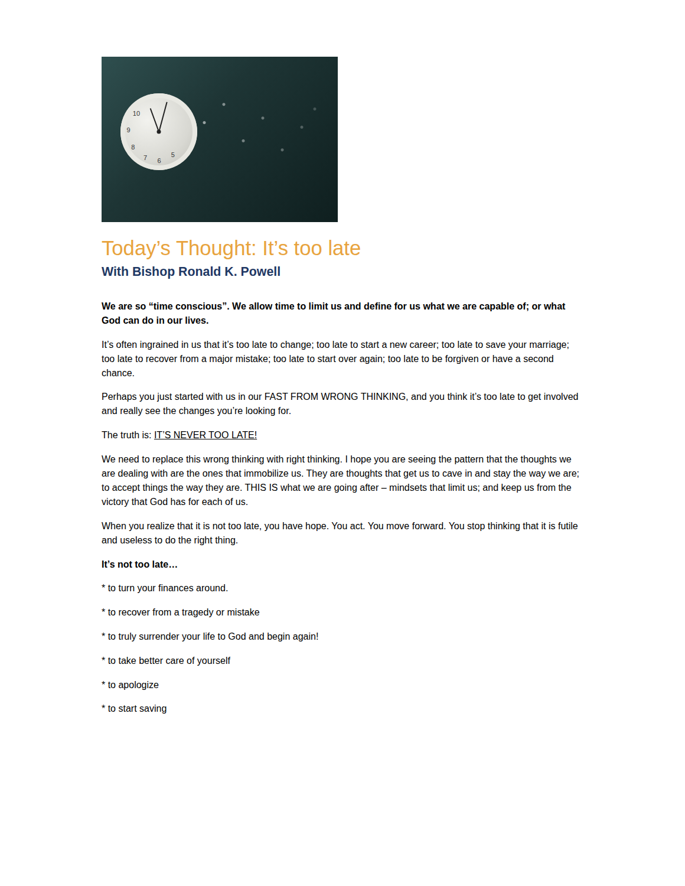10 9 8 7 6 5
Today’s Thought: It’s too late
With Bishop Ronald K. Powell
We are so “time conscious”. We allow time to limit us and define for us what we are capable of; or what God can do in our lives.
It’s often ingrained in us that it’s too late to change; too late to start a new career; too late to save your marriage; too late to recover from a major mistake; too late to start over again; too late to be forgiven or have a second chance.
Perhaps you just started with us in our FAST FROM WRONG THINKING, and you think it’s too late to get involved and really see the changes you’re looking for.
The truth is: IT’S NEVER TOO LATE!
We need to replace this wrong thinking with right thinking. I hope you are seeing the pattern that the thoughts we are dealing with are the ones that immobilize us. They are thoughts that get us to cave in and stay the way we are; to accept things the way they are. THIS IS what we are going after – mindsets that limit us; and keep us from the victory that God has for each of us.
When you realize that it is not too late, you have hope. You act. You move forward. You stop thinking that it is futile and useless to do the right thing.
It’s not too late…
* to turn your finances around.
* to recover from a tragedy or mistake
* to truly surrender your life to God and begin again!
* to take better care of yourself
* to apologize
* to start saving